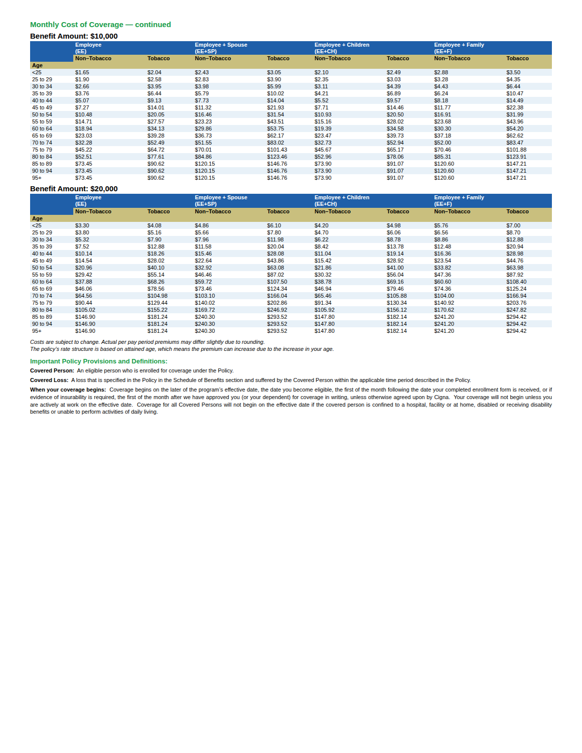Monthly Cost of Coverage — continued
Benefit Amount: $10,000
| | Employee (EE) | Employee + Spouse (EE+SP) | Employee + Children (EE+CH) | Employee + Family (EE+F) |
| --- | --- | --- | --- | --- |
| Non–Tobacco | Tobacco | Non–Tobacco | Tobacco | Non–Tobacco | Tobacco | Non–Tobacco | Tobacco |
| Age | |
| <25 | $1.65 | $2.04 | $2.43 | $3.05 | $2.10 | $2.49 | $2.88 | $3.50 |
| 25 to 29 | $1.90 | $2.58 | $2.83 | $3.90 | $2.35 | $3.03 | $3.28 | $4.35 |
| 30 to 34 | $2.66 | $3.95 | $3.98 | $5.99 | $3.11 | $4.39 | $4.43 | $6.44 |
| 35 to 39 | $3.76 | $6.44 | $5.79 | $10.02 | $4.21 | $6.89 | $6.24 | $10.47 |
| 40 to 44 | $5.07 | $9.13 | $7.73 | $14.04 | $5.52 | $9.57 | $8.18 | $14.49 |
| 45 to 49 | $7.27 | $14.01 | $11.32 | $21.93 | $7.71 | $14.46 | $11.77 | $22.38 |
| 50 to 54 | $10.48 | $20.05 | $16.46 | $31.54 | $10.93 | $20.50 | $16.91 | $31.99 |
| 55 to 59 | $14.71 | $27.57 | $23.23 | $43.51 | $15.16 | $28.02 | $23.68 | $43.96 |
| 60 to 64 | $18.94 | $34.13 | $29.86 | $53.75 | $19.39 | $34.58 | $30.30 | $54.20 |
| 65 to 69 | $23.03 | $39.28 | $36.73 | $62.17 | $23.47 | $39.73 | $37.18 | $62.62 |
| 70 to 74 | $32.28 | $52.49 | $51.55 | $83.02 | $32.73 | $52.94 | $52.00 | $83.47 |
| 75 to 79 | $45.22 | $64.72 | $70.01 | $101.43 | $45.67 | $65.17 | $70.46 | $101.88 |
| 80 to 84 | $52.51 | $77.61 | $84.86 | $123.46 | $52.96 | $78.06 | $85.31 | $123.91 |
| 85 to 89 | $73.45 | $90.62 | $120.15 | $146.76 | $73.90 | $91.07 | $120.60 | $147.21 |
| 90 to 94 | $73.45 | $90.62 | $120.15 | $146.76 | $73.90 | $91.07 | $120.60 | $147.21 |
| 95+ | $73.45 | $90.62 | $120.15 | $146.76 | $73.90 | $91.07 | $120.60 | $147.21 |
Benefit Amount: $20,000
| | Employee (EE) | Employee + Spouse (EE+SP) | Employee + Children (EE+CH) | Employee + Family (EE+F) |
| --- | --- | --- | --- | --- |
| Non–Tobacco | Tobacco | Non–Tobacco | Tobacco | Non–Tobacco | Tobacco | Non–Tobacco | Tobacco |
| Age | |
| <25 | $3.30 | $4.08 | $4.86 | $6.10 | $4.20 | $4.98 | $5.76 | $7.00 |
| 25 to 29 | $3.80 | $5.16 | $5.66 | $7.80 | $4.70 | $6.06 | $6.56 | $8.70 |
| 30 to 34 | $5.32 | $7.90 | $7.96 | $11.98 | $6.22 | $8.78 | $8.86 | $12.88 |
| 35 to 39 | $7.52 | $12.88 | $11.58 | $20.04 | $8.42 | $13.78 | $12.48 | $20.94 |
| 40 to 44 | $10.14 | $18.26 | $15.46 | $28.08 | $11.04 | $19.14 | $16.36 | $28.98 |
| 45 to 49 | $14.54 | $28.02 | $22.64 | $43.86 | $15.42 | $28.92 | $23.54 | $44.76 |
| 50 to 54 | $20.96 | $40.10 | $32.92 | $63.08 | $21.86 | $41.00 | $33.82 | $63.98 |
| 55 to 59 | $29.42 | $55.14 | $46.46 | $87.02 | $30.32 | $56.04 | $47.36 | $87.92 |
| 60 to 64 | $37.88 | $68.26 | $59.72 | $107.50 | $38.78 | $69.16 | $60.60 | $108.40 |
| 65 to 69 | $46.06 | $78.56 | $73.46 | $124.34 | $46.94 | $79.46 | $74.36 | $125.24 |
| 70 to 74 | $64.56 | $104.98 | $103.10 | $166.04 | $65.46 | $105.88 | $104.00 | $166.94 |
| 75 to 79 | $90.44 | $129.44 | $140.02 | $202.86 | $91.34 | $130.34 | $140.92 | $203.76 |
| 80 to 84 | $105.02 | $155.22 | $169.72 | $246.92 | $105.92 | $156.12 | $170.62 | $247.82 |
| 85 to 89 | $146.90 | $181.24 | $240.30 | $293.52 | $147.80 | $182.14 | $241.20 | $294.42 |
| 90 to 94 | $146.90 | $181.24 | $240.30 | $293.52 | $147.80 | $182.14 | $241.20 | $294.42 |
| 95+ | $146.90 | $181.24 | $240.30 | $293.52 | $147.80 | $182.14 | $241.20 | $294.42 |
Costs are subject to change. Actual per pay period premiums may differ slightly due to rounding.
The policy’s rate structure is based on attained age, which means the premium can increase due to the increase in your age.
Important Policy Provisions and Definitions:
Covered Person: An eligible person who is enrolled for coverage under the Policy.
Covered Loss: A loss that is specified in the Policy in the Schedule of Benefits section and suffered by the Covered Person within the applicable time period described in the Policy.
When your coverage begins: Coverage begins on the later of the program’s effective date, the date you become eligible, the first of the month following the date your completed enrollment form is received, or if evidence of insurability is required, the first of the month after we have approved you (or your dependent) for coverage in writing, unless otherwise agreed upon by Cigna. Your coverage will not begin unless you are actively at work on the effective date. Coverage for all Covered Persons will not begin on the effective date if the covered person is confined to a hospital, facility or at home, disabled or receiving disability benefits or unable to perform activities of daily living.